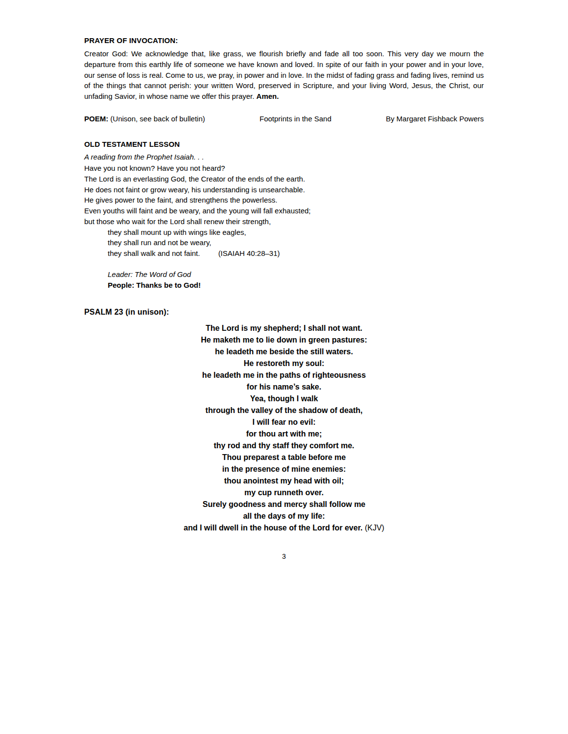PRAYER OF INVOCATION:
Creator God: We acknowledge that, like grass, we flourish briefly and fade all too soon. This very day we mourn the departure from this earthly life of someone we have known and loved. In spite of our faith in your power and in your love, our sense of loss is real. Come to us, we pray, in power and in love. In the midst of fading grass and fading lives, remind us of the things that cannot perish: your written Word, preserved in Scripture, and your living Word, Jesus, the Christ, our unfading Savior, in whose name we offer this prayer. Amen.
POEM: (Unison, see back of bulletin) Footprints in the Sand By Margaret Fishback Powers
OLD TESTAMENT LESSON
A reading from the Prophet Isaiah. . .
Have you not known? Have you not heard?
The Lord is an everlasting God, the Creator of the ends of the earth.
He does not faint or grow weary, his understanding is unsearchable.
He gives power to the faint, and strengthens the powerless.
Even youths will faint and be weary, and the young will fall exhausted;
but those who wait for the Lord shall renew their strength,
they shall mount up with wings like eagles, they shall run and not be weary, they shall walk and not faint. (ISAIAH 40:28–31)
Leader: The Word of God
People: Thanks be to God!
PSALM 23 (in unison):
The Lord is my shepherd; I shall not want.
He maketh me to lie down in green pastures:
he leadeth me beside the still waters.
He restoreth my soul:
he leadeth me in the paths of righteousness
for his name’s sake.
Yea, though I walk
through the valley of the shadow of death,
I will fear no evil:
for thou art with me;
thy rod and thy staff they comfort me.
Thou preparest a table before me
in the presence of mine enemies:
thou anointest my head with oil;
my cup runneth over.
Surely goodness and mercy shall follow me
all the days of my life:
and I will dwell in the house of the Lord for ever. (KJV)
3